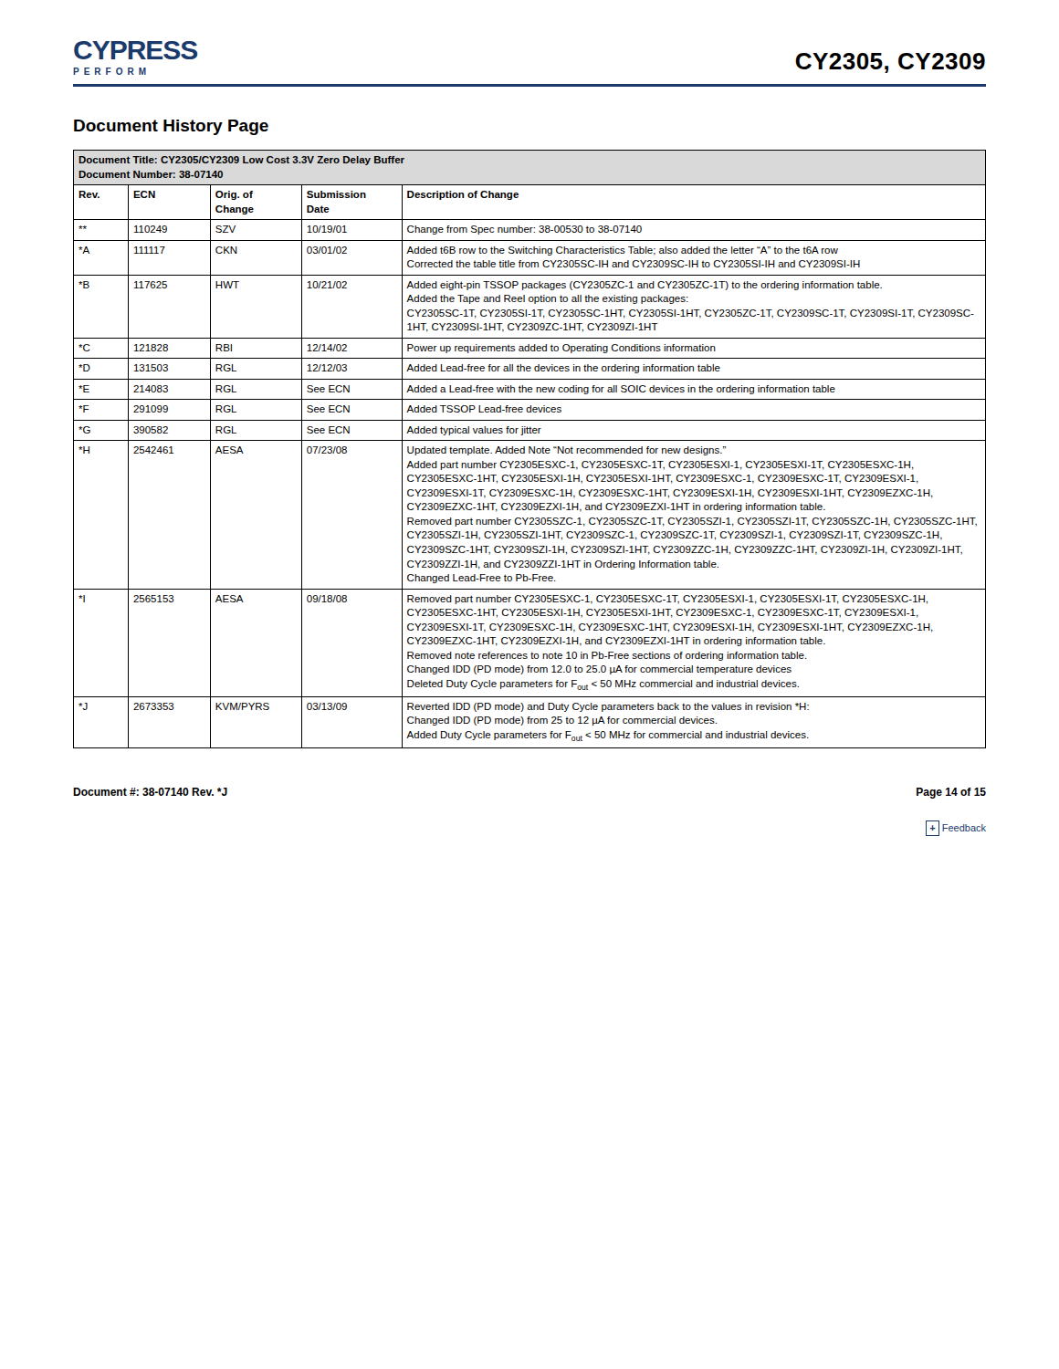CYPRESS
PERFORM
CY2305, CY2309
Document History Page
| Document Title: CY2305/CY2309 Low Cost 3.3V Zero Delay Buffer Document Number: 38-07140 |
| Rev. | ECN | Orig. of Change | Submission Date | Description of Change |
| ** | 110249 | SZV | 10/19/01 | Change from Spec number: 38-00530 to 38-07140 |
| *A | 111117 | CKN | 03/01/02 | Added t6B row to the Switching Characteristics Table; also added the letter “A” to the t6A row Corrected the table title from CY2305SC-IH and CY2309SC-IH to CY2305SI-IH and CY2309SI-IH |
| *B | 117625 | HWT | 10/21/02 | Added eight-pin TSSOP packages (CY2305ZC-1 and CY2305ZC-1T) to the ordering information table. Added the Tape and Reel option to all the existing packages: CY2305SC-1T, CY2305SI-1T, CY2305SC-1HT, CY2305SI-1HT, CY2305ZC-1T, CY2309SC-1T, CY2309SI-1T, CY2309SC-1HT, CY2309SI-1HT, CY2309ZC-1HT, CY2309ZI-1HT |
| *C | 121828 | RBI | 12/14/02 | Power up requirements added to Operating Conditions information |
| *D | 131503 | RGL | 12/12/03 | Added Lead-free for all the devices in the ordering information table |
| *E | 214083 | RGL | See ECN | Added a Lead-free with the new coding for all SOIC devices in the ordering information table |
| *F | 291099 | RGL | See ECN | Added TSSOP Lead-free devices |
| *G | 390582 | RGL | See ECN | Added typical values for jitter |
| *H | 2542461 | AESA | 07/23/08 | Updated template. Added Note “Not recommended for new designs.” Added part number CY2305ESXC-1, CY2305ESXC-1T, CY2305ESXI-1, CY2305ESXI-1T, CY2305ESXC-1H, CY2305ESXC-1HT, CY2305ESXI-1H, CY2305ESXI-1HT, CY2309ESXC-1, CY2309ESXC-1T, CY2309ESXI-1, CY2309ESXI-1T, CY2309ESXC-1H, CY2309ESXC-1HT, CY2309ESXI-1H, CY2309ESXI-1HT, CY2309EZXC-1H, CY2309EZXC-1HT, CY2309EZXI-1H, and CY2309EZXI-1HT in ordering information table. Removed part number CY2305SZC-1, CY2305SZC-1T, CY2305SZI-1, CY2305SZI-1T, CY2305SZC-1H, CY2305SZC-1HT, CY2305SZI-1H, CY2305SZI-1HT, CY2309SZC-1, CY2309SZC-1T, CY2309SZI-1, CY2309SZI-1T, CY2309SZC-1H, CY2309SZC-1HT, CY2309SZI-1H, CY2309SZI-1HT, CY2309ZZC-1H, CY2309ZZC-1HT, CY2309ZI-1H, CY2309ZI-1HT, CY2309ZZI-1H, and CY2309ZZI-1HT in Ordering Information table. Changed Lead-Free to Pb-Free. |
| *I | 2565153 | AESA | 09/18/08 | Removed part number CY2305ESXC-1, CY2305ESXC-1T, CY2305ESXI-1, CY2305ESXI-1T, CY2305ESXC-1H, CY2305ESXC-1HT, CY2305ESXI-1H, CY2305ESXI-1HT, CY2309ESXC-1, CY2309ESXC-1T, CY2309ESXI-1, CY2309ESXI-1T, CY2309ESXC-1H, CY2309ESXC-1HT, CY2309ESXI-1H, CY2309ESXI-1HT, CY2309EZXC-1H, CY2309EZXC-1HT, CY2309EZXI-1H, and CY2309EZXI-1HT in ordering information table. Removed note references to note 10 in Pb-Free sections of ordering information table. Changed IDD (PD mode) from 12.0 to 25.0 µA for commercial temperature devices Deleted Duty Cycle parameters for F out < 50 MHz commercial and industrial devices. |
| *J | 2673353 | KVM/PYRS | 03/13/09 | Reverted IDD (PD mode) and Duty Cycle parameters back to the values in revision *H: Changed IDD (PD mode) from 25 to 12 µA for commercial devices. Added Duty Cycle parameters for F out < 50 MHz for commercial and industrial devices. |
Document #: 38-07140 Rev. *J
Page 14 of 15
+Feedback